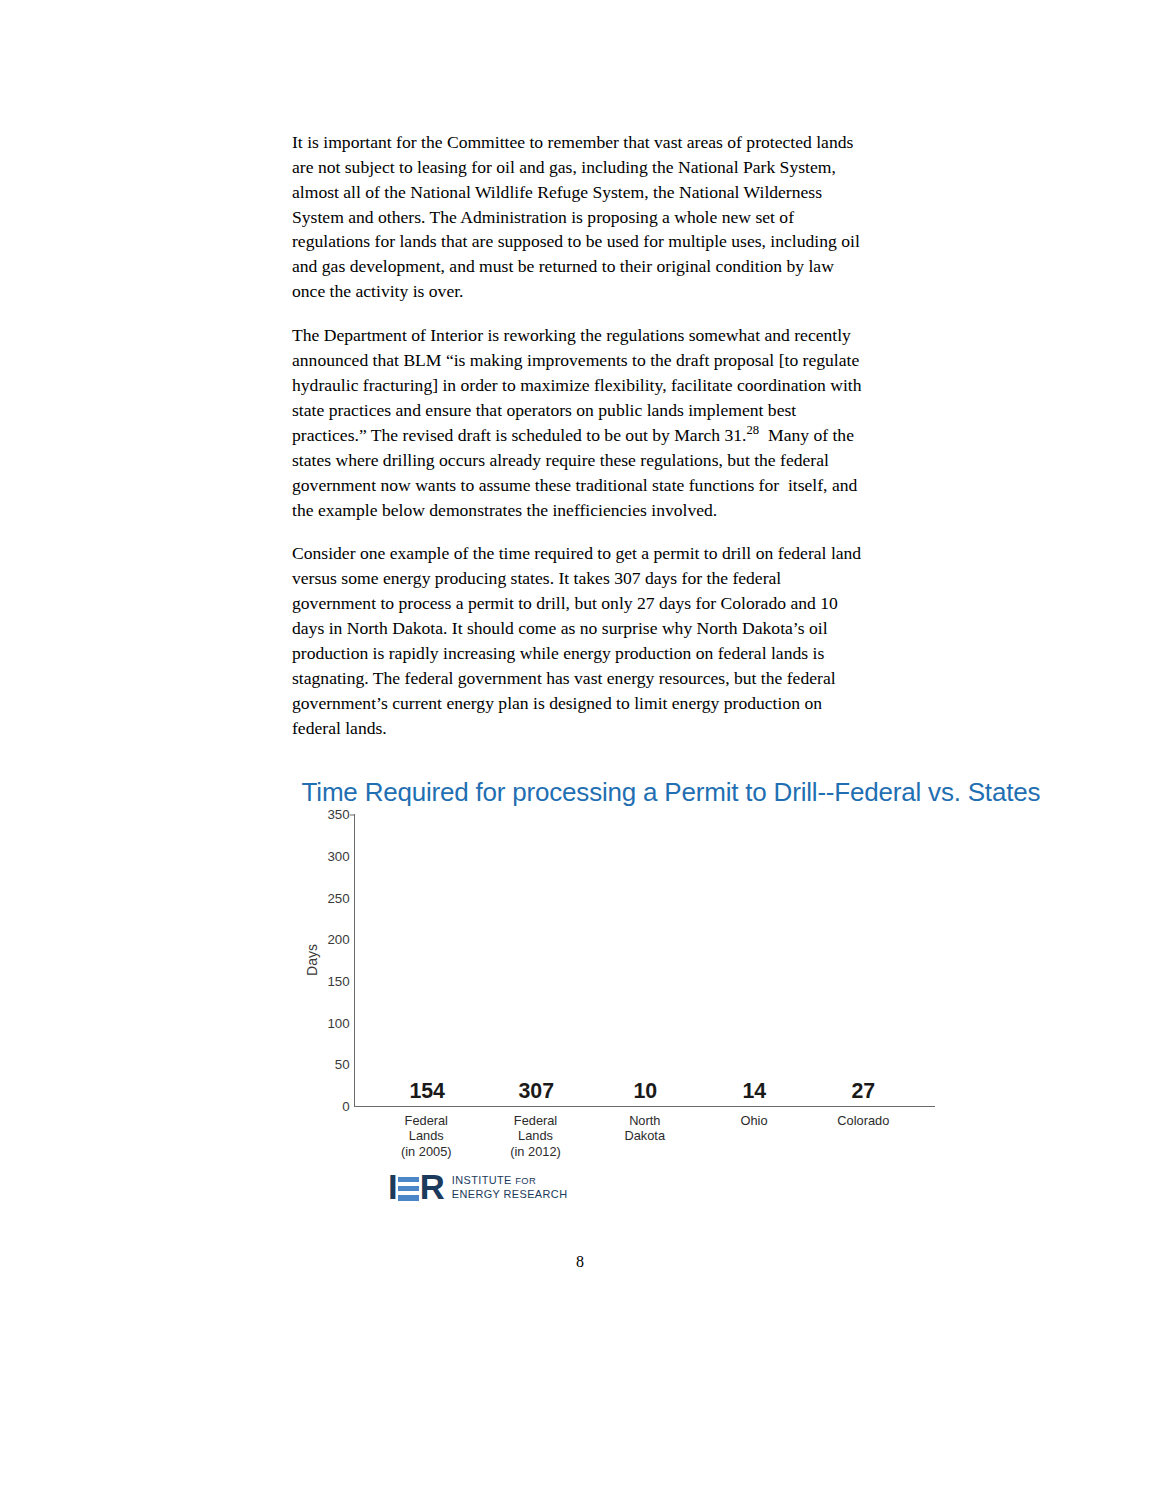It is important for the Committee to remember that vast areas of protected lands are not subject to leasing for oil and gas, including the National Park System, almost all of the National Wildlife Refuge System, the National Wilderness System and others. The Administration is proposing a whole new set of regulations for lands that are supposed to be used for multiple uses, including oil and gas development, and must be returned to their original condition by law once the activity is over.
The Department of Interior is reworking the regulations somewhat and recently announced that BLM “is making improvements to the draft proposal [to regulate hydraulic fracturing] in order to maximize flexibility, facilitate coordination with state practices and ensure that operators on public lands implement best practices.” The revised draft is scheduled to be out by March 31.28 Many of the states where drilling occurs already require these regulations, but the federal government now wants to assume these traditional state functions for itself, and the example below demonstrates the inefficiencies involved.
Consider one example of the time required to get a permit to drill on federal land versus some energy producing states. It takes 307 days for the federal government to process a permit to drill, but only 27 days for Colorado and 10 days in North Dakota. It should come as no surprise why North Dakota’s oil production is rapidly increasing while energy production on federal lands is stagnating. The federal government has vast energy resources, but the federal government’s current energy plan is designed to limit energy production on federal lands.
Time Required for processing a Permit to Drill--Federal vs. States
Days
350
300
250
200
150
100
50
0
154
307
10
14
27
Federal Lands
(in 2005)
Federal Lands
(in 2012)
North Dakota
Ohio
Colorado
I R
INSTITUTE FOR
ENERGY RESEARCH
8